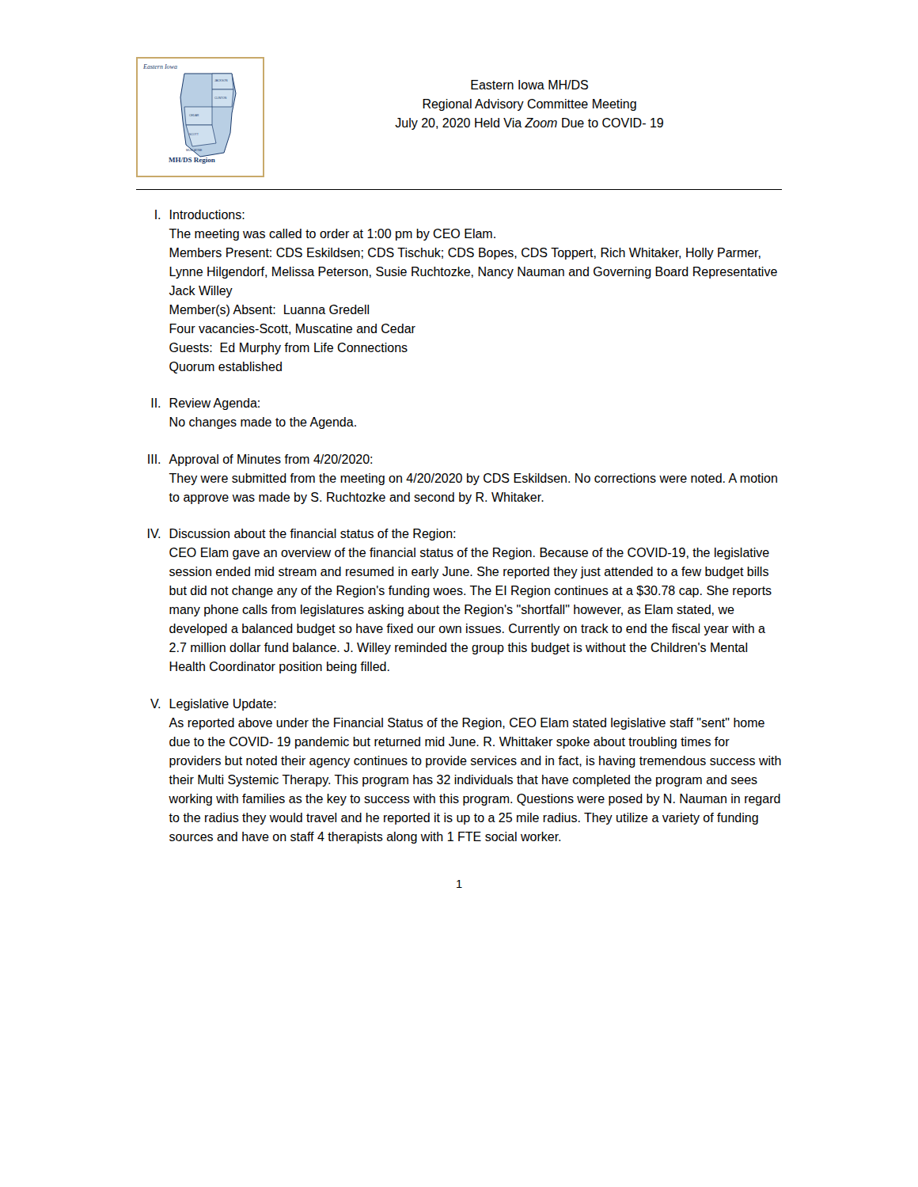Eastern Iowa JACKSON CLINTON CEDAR SCOTT MUSCATINE MH/DS Region
Eastern Iowa MH/DS
Regional Advisory Committee Meeting
July 20, 2020 Held Via Zoom Due to COVID- 19
Introductions:
The meeting was called to order at 1:00 pm by CEO Elam.
Members Present: CDS Eskildsen; CDS Tischuk; CDS Bopes, CDS Toppert, Rich Whitaker, Holly Parmer, Lynne Hilgendorf, Melissa Peterson, Susie Ruchtozke, Nancy Nauman and Governing Board Representative Jack Willey
Member(s) Absent: Luanna Gredell
Four vacancies-Scott, Muscatine and Cedar
Guests: Ed Murphy from Life Connections
Quorum established
Review Agenda:
No changes made to the Agenda.
Approval of Minutes from 4/20/2020:
They were submitted from the meeting on 4/20/2020 by CDS Eskildsen. No corrections were noted. A motion to approve was made by S. Ruchtozke and second by R. Whitaker.
Discussion about the financial status of the Region:
CEO Elam gave an overview of the financial status of the Region. Because of the COVID-19, the legislative session ended mid stream and resumed in early June. She reported they just attended to a few budget bills but did not change any of the Region's funding woes. The EI Region continues at a $30.78 cap. She reports many phone calls from legislatures asking about the Region's "shortfall" however, as Elam stated, we developed a balanced budget so have fixed our own issues. Currently on track to end the fiscal year with a 2.7 million dollar fund balance. J. Willey reminded the group this budget is without the Children's Mental Health Coordinator position being filled.
Legislative Update:
As reported above under the Financial Status of the Region, CEO Elam stated legislative staff "sent" home due to the COVID- 19 pandemic but returned mid June. R. Whittaker spoke about troubling times for providers but noted their agency continues to provide services and in fact, is having tremendous success with their Multi Systemic Therapy. This program has 32 individuals that have completed the program and sees working with families as the key to success with this program. Questions were posed by N. Nauman in regard to the radius they would travel and he reported it is up to a 25 mile radius. They utilize a variety of funding sources and have on staff 4 therapists along with 1 FTE social worker.
1